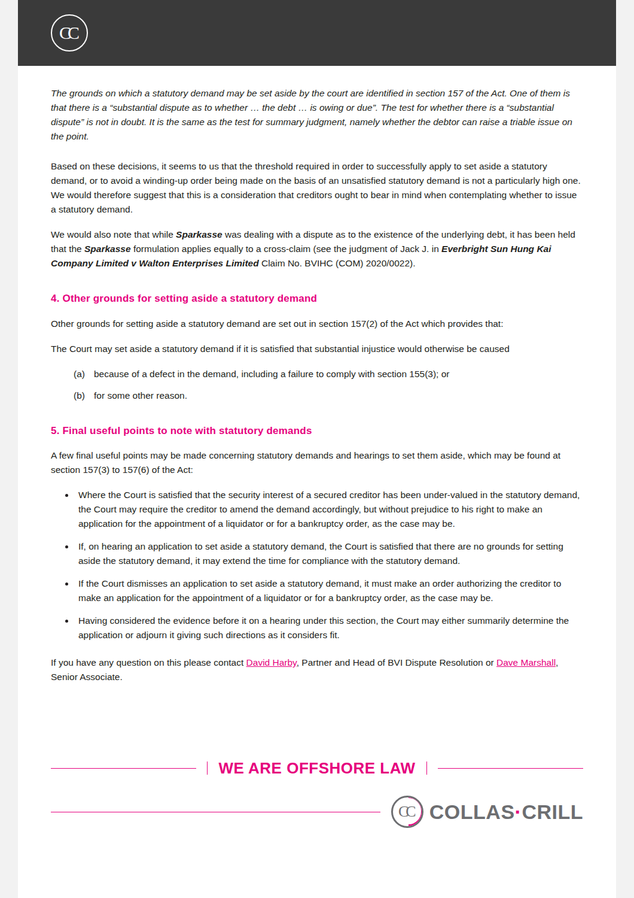CC
The grounds on which a statutory demand may be set aside by the court are identified in section 157 of the Act. One of them is that there is a “substantial dispute as to whether … the debt … is owing or due”. The test for whether there is a “substantial dispute” is not in doubt. It is the same as the test for summary judgment, namely whether the debtor can raise a triable issue on the point.
Based on these decisions, it seems to us that the threshold required in order to successfully apply to set aside a statutory demand, or to avoid a winding-up order being made on the basis of an unsatisfied statutory demand is not a particularly high one. We would therefore suggest that this is a consideration that creditors ought to bear in mind when contemplating whether to issue a statutory demand.
We would also note that while Sparkasse was dealing with a dispute as to the existence of the underlying debt, it has been held that the Sparkasse formulation applies equally to a cross-claim (see the judgment of Jack J. in Everbright Sun Hung Kai Company Limited v Walton Enterprises Limited Claim No. BVIHC (COM) 2020/0022).
4. Other grounds for setting aside a statutory demand
Other grounds for setting aside a statutory demand are set out in section 157(2) of the Act which provides that:
The Court may set aside a statutory demand if it is satisfied that substantial injustice would otherwise be caused
(a) because of a defect in the demand, including a failure to comply with section 155(3); or
(b) for some other reason.
5. Final useful points to note with statutory demands
A few final useful points may be made concerning statutory demands and hearings to set them aside, which may be found at section 157(3) to 157(6) of the Act:
Where the Court is satisfied that the security interest of a secured creditor has been under-valued in the statutory demand, the Court may require the creditor to amend the demand accordingly, but without prejudice to his right to make an application for the appointment of a liquidator or for a bankruptcy order, as the case may be.
If, on hearing an application to set aside a statutory demand, the Court is satisfied that there are no grounds for setting aside the statutory demand, it may extend the time for compliance with the statutory demand.
If the Court dismisses an application to set aside a statutory demand, it must make an order authorizing the creditor to make an application for the appointment of a liquidator or for a bankruptcy order, as the case may be.
Having considered the evidence before it on a hearing under this section, the Court may either summarily determine the application or adjourn it giving such directions as it considers fit.
If you have any question on this please contact David Harby, Partner and Head of BVI Dispute Resolution or Dave Marshall, Senior Associate.
WE ARE OFFSHORE LAW
CC
COLLAS·CRILL